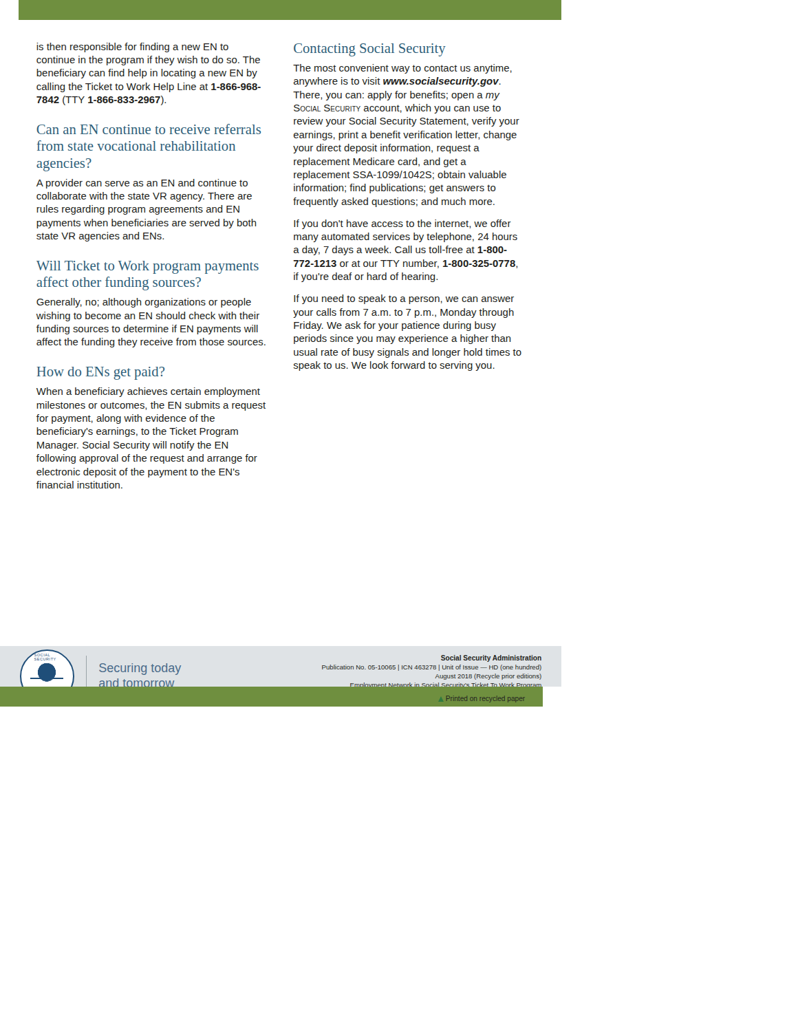is then responsible for finding a new EN to continue in the program if they wish to do so. The beneficiary can find help in locating a new EN by calling the Ticket to Work Help Line at 1-866-968-7842 (TTY 1-866-833-2967).
Can an EN continue to receive referrals from state vocational rehabilitation agencies?
A provider can serve as an EN and continue to collaborate with the state VR agency. There are rules regarding program agreements and EN payments when beneficiaries are served by both state VR agencies and ENs.
Will Ticket to Work program payments affect other funding sources?
Generally, no; although organizations or people wishing to become an EN should check with their funding sources to determine if EN payments will affect the funding they receive from those sources.
How do ENs get paid?
When a beneficiary achieves certain employment milestones or outcomes, the EN submits a request for payment, along with evidence of the beneficiary's earnings, to the Ticket Program Manager. Social Security will notify the EN following approval of the request and arrange for electronic deposit of the payment to the EN's financial institution.
Contacting Social Security
The most convenient way to contact us anytime, anywhere is to visit www.socialsecurity.gov. There, you can: apply for benefits; open a my Social Security account, which you can use to review your Social Security Statement, verify your earnings, print a benefit verification letter, change your direct deposit information, request a replacement Medicare card, and get a replacement SSA-1099/1042S; obtain valuable information; find publications; get answers to frequently asked questions; and much more.
If you don't have access to the internet, we offer many automated services by telephone, 24 hours a day, 7 days a week. Call us toll-free at 1-800-772-1213 or at our TTY number, 1-800-325-0778, if you're deaf or hard of hearing.
If you need to speak to a person, we can answer your calls from 7 a.m. to 7 p.m., Monday through Friday. We ask for your patience during busy periods since you may experience a higher than usual rate of busy signals and longer hold times to speak to us. We look forward to serving you.
SOCIAL SECURITY ADMINISTRATION
USA
Securing today
and tomorrow
Social Security Administration
Publication No. 05-10065 | ICN 463278 | Unit of Issue — HD (one hundred)
August 2018 (Recycle prior editions)
Employment Network in Social Security's Ticket To Work Program
Produced and published at U.S. taxpayer expense
Printed on recycled paper